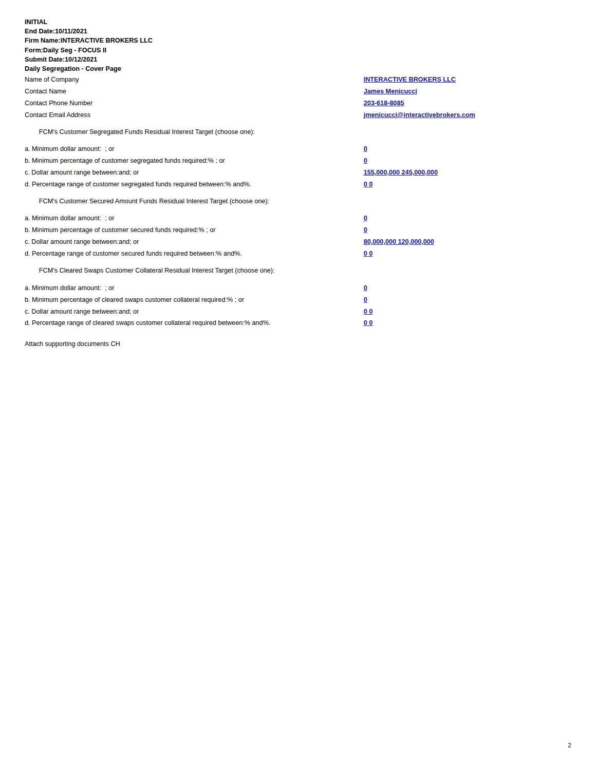INITIAL
End Date:10/11/2021
Firm Name:INTERACTIVE BROKERS LLC
Form:Daily Seg - FOCUS II
Submit Date:10/12/2021
Daily Segregation - Cover Page
| Name of Company | INTERACTIVE BROKERS LLC |
| Contact Name | James Menicucci |
| Contact Phone Number | 203-618-8085 |
| Contact Email Address | jmenicucci@interactivebrokers.com |
FCM's Customer Segregated Funds Residual Interest Target (choose one):
| a. Minimum dollar amount: ; or | 0 |
| b. Minimum percentage of customer segregated funds required:% ; or | 0 |
| c. Dollar amount range between:and; or | 155,000,000 245,000,000 |
| d. Percentage range of customer segregated funds required between:% and%. | 0 0 |
FCM's Customer Secured Amount Funds Residual Interest Target (choose one):
| a. Minimum dollar amount: ; or | 0 |
| b. Minimum percentage of customer secured funds required:% ; or | 0 |
| c. Dollar amount range between:and; or | 80,000,000 120,000,000 |
| d. Percentage range of customer secured funds required between:% and%. | 0 0 |
FCM's Cleared Swaps Customer Collateral Residual Interest Target (choose one):
| a. Minimum dollar amount: ; or | 0 |
| b. Minimum percentage of cleared swaps customer collateral required:% ; or | 0 |
| c. Dollar amount range between:and; or | 0 0 |
| d. Percentage range of cleared swaps customer collateral required between:% and%. | 0 0 |
Attach supporting documents CH
2